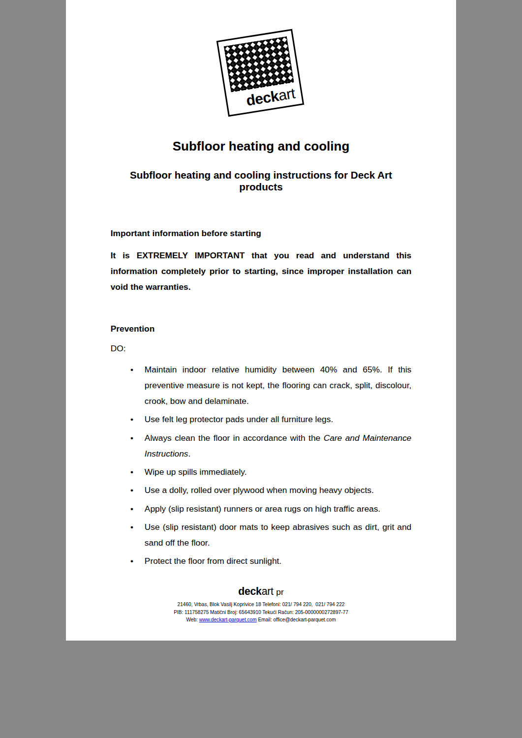deckart
Subfloor heating and cooling
Subfloor heating and cooling instructions for Deck Art products
Important information before starting
It is EXTREMELY IMPORTANT that you read and understand this information completely prior to starting, since improper installation can void the warranties.
Prevention
DO:
Maintain indoor relative humidity between 40% and 65%. If this preventive measure is not kept, the flooring can crack, split, discolour, crook, bow and delaminate.
Use felt leg protector pads under all furniture legs.
Always clean the floor in accordance with the Care and Maintenance Instructions.
Wipe up spills immediately.
Use a dolly, rolled over plywood when moving heavy objects.
Apply (slip resistant) runners or area rugs on high traffic areas.
Use (slip resistant) door mats to keep abrasives such as dirt, grit and sand off the floor.
Protect the floor from direct sunlight.
deckart pr
21460, Vrbas, Blok Vasilj Koprivice 18 Telefoni: 021/ 794 220, 021/ 794 222
PIB: 111758275 Matični Broj: 65643910 Tekući Račun: 205-0000000272897-77
Web: www.deckart-parquet.com Email: office@deckart-parquet.com